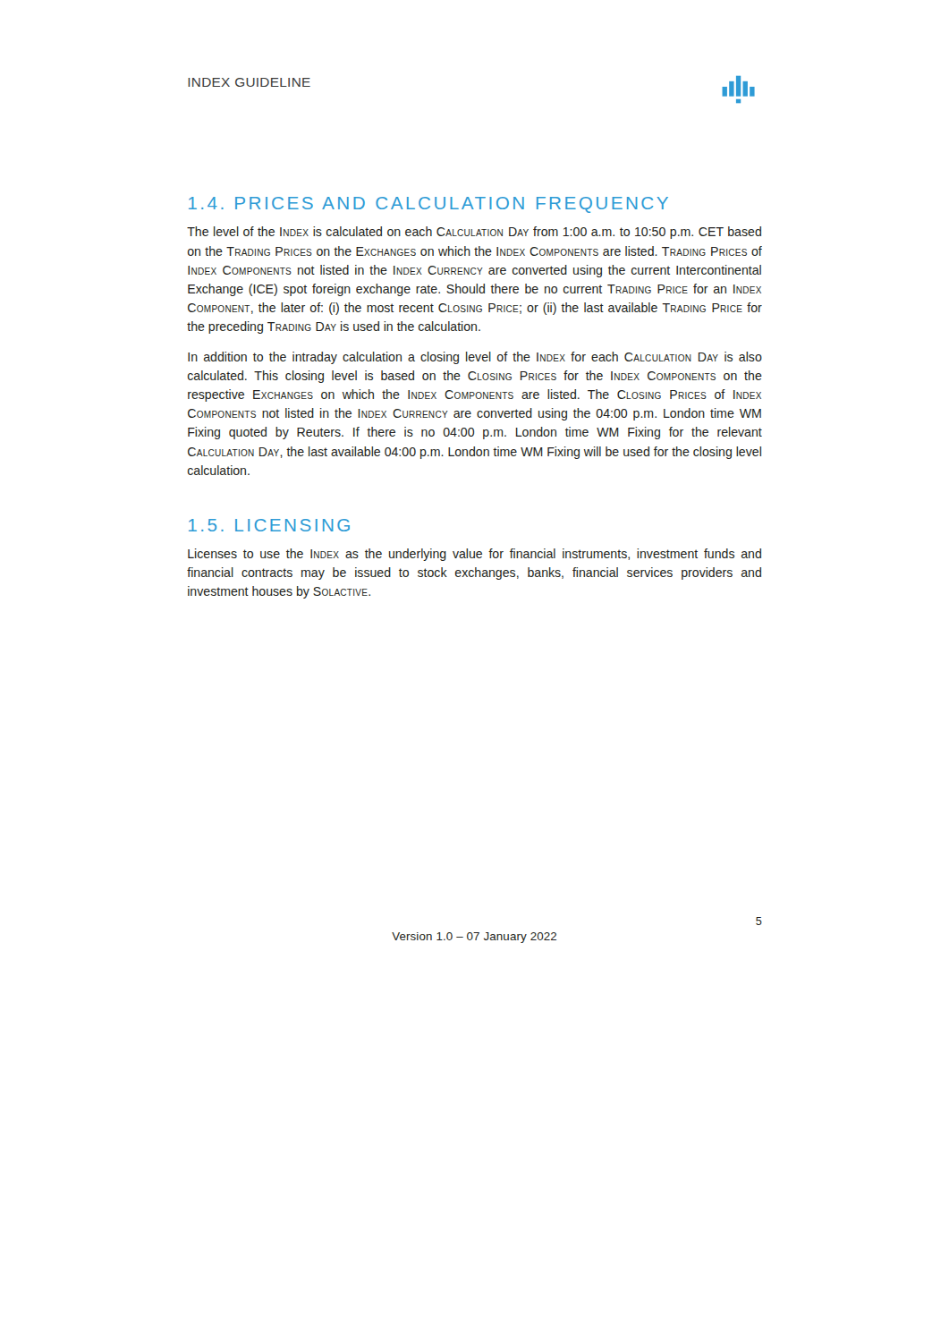Index Guideline
1.4. Prices and Calculation Frequency
The level of the Index is calculated on each Calculation Day from 1:00 a.m. to 10:50 p.m. CET based on the Trading Prices on the Exchanges on which the Index Components are listed. Trading Prices of Index Components not listed in the Index Currency are converted using the current Intercontinental Exchange (ICE) spot foreign exchange rate. Should there be no current Trading Price for an Index Component, the later of: (i) the most recent Closing Price; or (ii) the last available Trading Price for the preceding Trading Day is used in the calculation.
In addition to the intraday calculation a closing level of the Index for each Calculation Day is also calculated. This closing level is based on the Closing Prices for the Index Components on the respective Exchanges on which the Index Components are listed. The Closing Prices of Index Components not listed in the Index Currency are converted using the 04:00 p.m. London time WM Fixing quoted by Reuters. If there is no 04:00 p.m. London time WM Fixing for the relevant Calculation Day, the last available 04:00 p.m. London time WM Fixing will be used for the closing level calculation.
1.5. Licensing
Licenses to use the Index as the underlying value for financial instruments, investment funds and financial contracts may be issued to stock exchanges, banks, financial services providers and investment houses by Solactive.
5
Version 1.0 – 07 January 2022